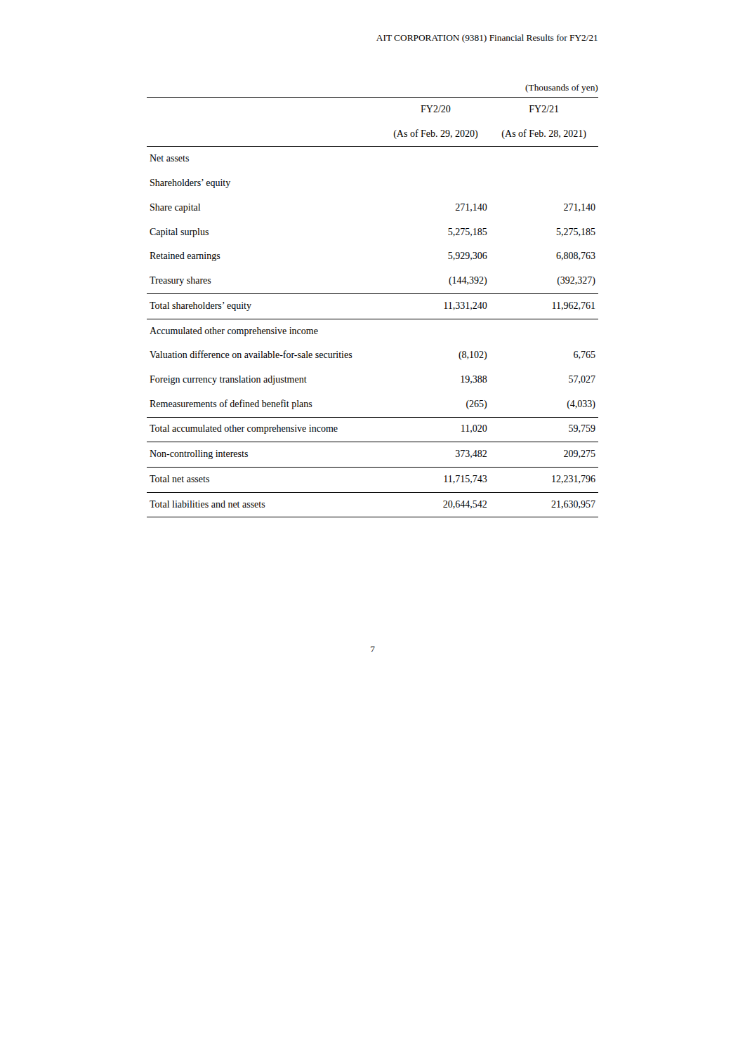AIT CORPORATION (9381) Financial Results for FY2/21
(Thousands of yen)
| | FY2/20 | FY2/21 |
| --- | --- | --- |
| | (As of Feb. 29, 2020) | (As of Feb. 28, 2021) |
| Net assets | | |
| Shareholders’ equity | | |
| Share capital | 271,140 | 271,140 |
| Capital surplus | 5,275,185 | 5,275,185 |
| Retained earnings | 5,929,306 | 6,808,763 |
| Treasury shares | (144,392) | (392,327) |
| Total shareholders’ equity | 11,331,240 | 11,962,761 |
| Accumulated other comprehensive income | | |
| Valuation difference on available-for-sale securities | (8,102) | 6,765 |
| Foreign currency translation adjustment | 19,388 | 57,027 |
| Remeasurements of defined benefit plans | (265) | (4,033) |
| Total accumulated other comprehensive income | 11,020 | 59,759 |
| Non-controlling interests | 373,482 | 209,275 |
| Total net assets | 11,715,743 | 12,231,796 |
| Total liabilities and net assets | 20,644,542 | 21,630,957 |
7